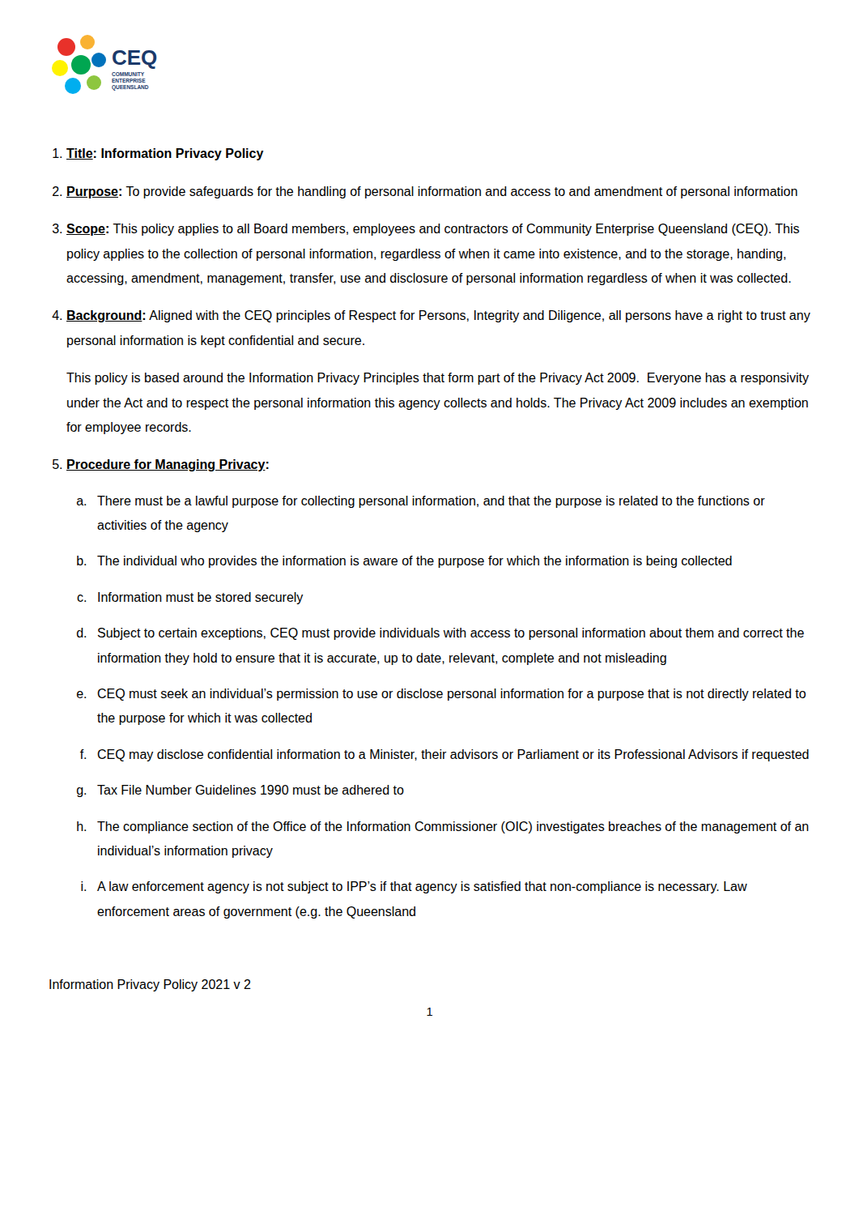CEQ COMMUNITY ENTERPRISE QUEENSLAND
Title: Information Privacy Policy
Purpose: To provide safeguards for the handling of personal information and access to and amendment of personal information
Scope: This policy applies to all Board members, employees and contractors of Community Enterprise Queensland (CEQ). This policy applies to the collection of personal information, regardless of when it came into existence, and to the storage, handing, accessing, amendment, management, transfer, use and disclosure of personal information regardless of when it was collected.
Background: Aligned with the CEQ principles of Respect for Persons, Integrity and Diligence, all persons have a right to trust any personal information is kept confidential and secure.
This policy is based around the Information Privacy Principles that form part of the Privacy Act 2009. Everyone has a responsivity under the Act and to respect the personal information this agency collects and holds. The Privacy Act 2009 includes an exemption for employee records.
Procedure for Managing Privacy:
There must be a lawful purpose for collecting personal information, and that the purpose is related to the functions or activities of the agency
The individual who provides the information is aware of the purpose for which the information is being collected
Information must be stored securely
Subject to certain exceptions, CEQ must provide individuals with access to personal information about them and correct the information they hold to ensure that it is accurate, up to date, relevant, complete and not misleading
CEQ must seek an individual’s permission to use or disclose personal information for a purpose that is not directly related to the purpose for which it was collected
CEQ may disclose confidential information to a Minister, their advisors or Parliament or its Professional Advisors if requested
Tax File Number Guidelines 1990 must be adhered to
The compliance section of the Office of the Information Commissioner (OIC) investigates breaches of the management of an individual’s information privacy
A law enforcement agency is not subject to IPP’s if that agency is satisfied that non-compliance is necessary. Law enforcement areas of government (e.g. the Queensland
Information Privacy Policy 2021 v 2
1